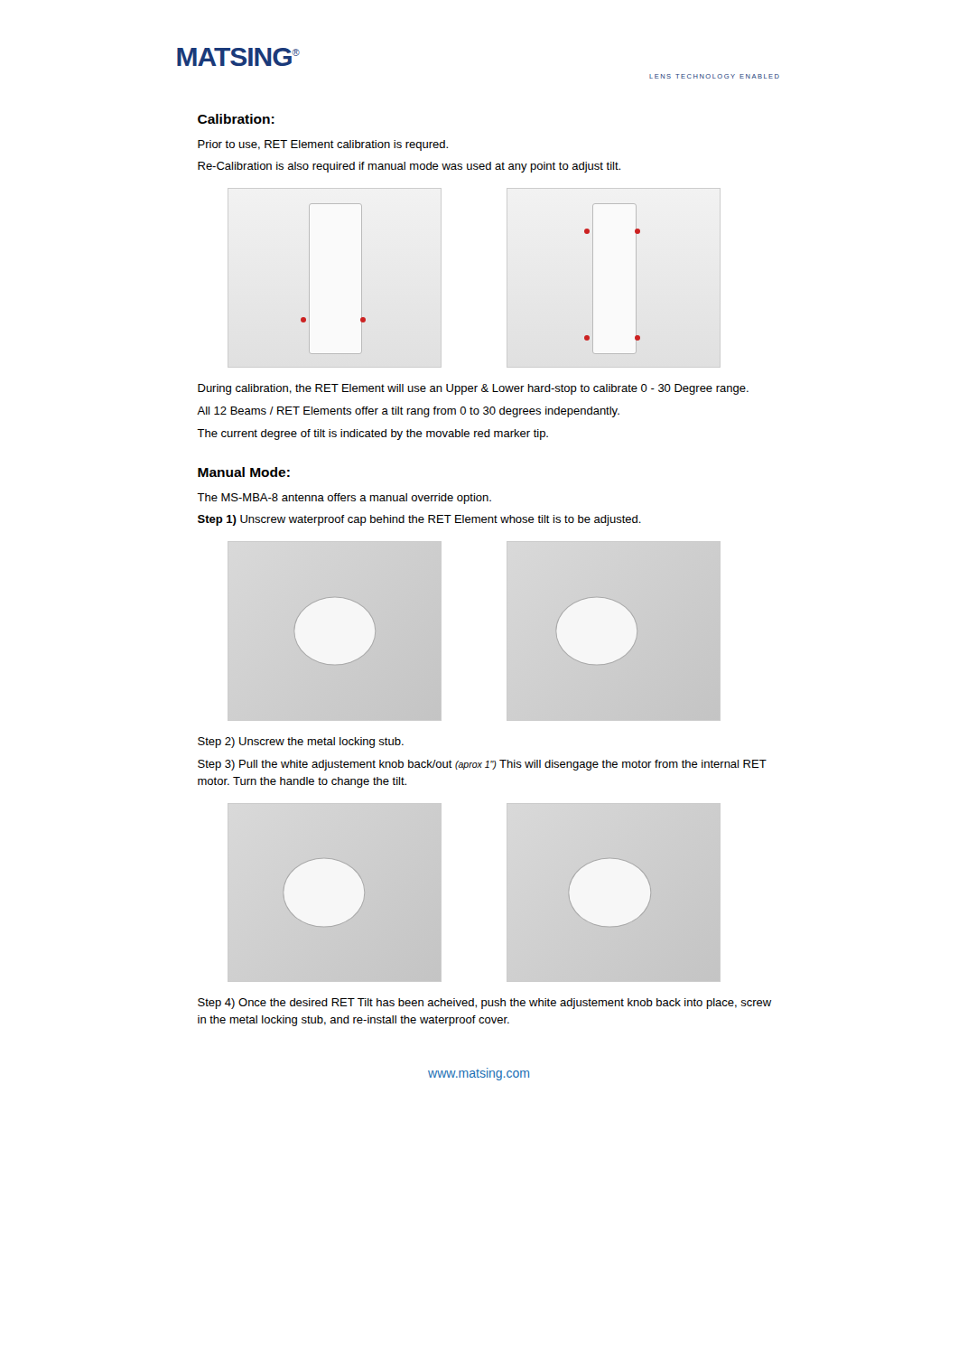MATSING®
LENS TECHNOLOGY ENABLED
Calibration:
Prior to use, RET Element calibration is requred.
Re-Calibration is also required if manual mode was used at any point to adjust tilt.
During calibration, the RET Element will use an Upper & Lower hard-stop to calibrate 0 - 30 Degree range.
All 12 Beams / RET Elements offer a tilt rang from 0 to 30 degrees independantly.
The current degree of tilt is indicated by the movable red marker tip.
Manual Mode:
The MS-MBA-8 antenna offers a manual override option.
Step 1) Unscrew waterproof cap behind the RET Element whose tilt is to be adjusted.
Step 2) Unscrew the metal locking stub.
Step 3) Pull the white adjustement knob back/out (aprox 1") This will disengage the motor from the internal RET motor. Turn the handle to change the tilt.
Step 4) Once the desired RET Tilt has been acheived, push the white adjustement knob back into place, screw in the metal locking stub, and re-install the waterproof cover.
www.matsing.com